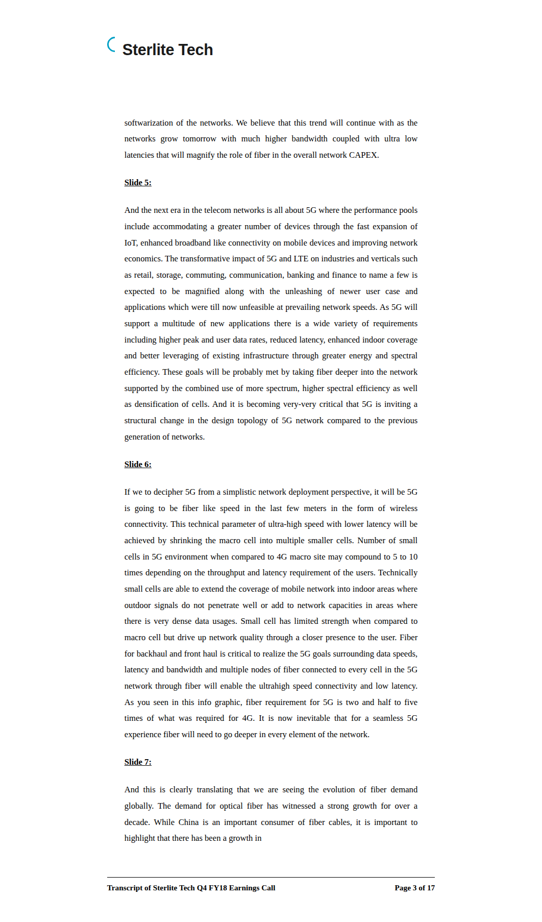Sterlite Tech
softwarization of the networks. We believe that this trend will continue with as the networks grow tomorrow with much higher bandwidth coupled with ultra low latencies that will magnify the role of fiber in the overall network CAPEX.
Slide 5:
And the next era in the telecom networks is all about 5G where the performance pools include accommodating a greater number of devices through the fast expansion of IoT, enhanced broadband like connectivity on mobile devices and improving network economics. The transformative impact of 5G and LTE on industries and verticals such as retail, storage, commuting, communication, banking and finance to name a few is expected to be magnified along with the unleashing of newer user case and applications which were till now unfeasible at prevailing network speeds. As 5G will support a multitude of new applications there is a wide variety of requirements including higher peak and user data rates, reduced latency, enhanced indoor coverage and better leveraging of existing infrastructure through greater energy and spectral efficiency. These goals will be probably met by taking fiber deeper into the network supported by the combined use of more spectrum, higher spectral efficiency as well as densification of cells. And it is becoming very-very critical that 5G is inviting a structural change in the design topology of 5G network compared to the previous generation of networks.
Slide 6:
If we to decipher 5G from a simplistic network deployment perspective, it will be 5G is going to be fiber like speed in the last few meters in the form of wireless connectivity. This technical parameter of ultra-high speed with lower latency will be achieved by shrinking the macro cell into multiple smaller cells. Number of small cells in 5G environment when compared to 4G macro site may compound to 5 to 10 times depending on the throughput and latency requirement of the users. Technically small cells are able to extend the coverage of mobile network into indoor areas where outdoor signals do not penetrate well or add to network capacities in areas where there is very dense data usages. Small cell has limited strength when compared to macro cell but drive up network quality through a closer presence to the user. Fiber for backhaul and front haul is critical to realize the 5G goals surrounding data speeds, latency and bandwidth and multiple nodes of fiber connected to every cell in the 5G network through fiber will enable the ultrahigh speed connectivity and low latency. As you seen in this info graphic, fiber requirement for 5G is two and half to five times of what was required for 4G. It is now inevitable that for a seamless 5G experience fiber will need to go deeper in every element of the network.
Slide 7:
And this is clearly translating that we are seeing the evolution of fiber demand globally. The demand for optical fiber has witnessed a strong growth for over a decade. While China is an important consumer of fiber cables, it is important to highlight that there has been a growth in
Transcript of Sterlite Tech Q4 FY18 Earnings Call Page 3 of 17